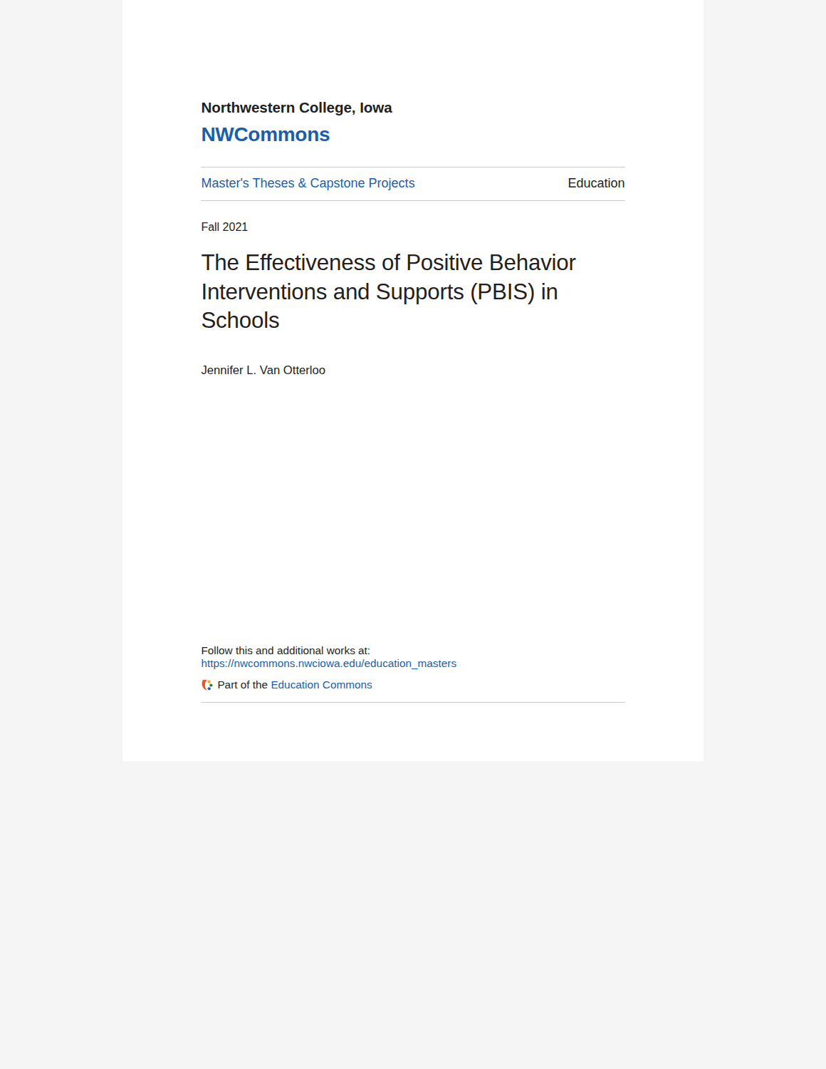Northwestern College, Iowa
NWCommons
Master's Theses & Capstone Projects Education
Fall 2021
The Effectiveness of Positive Behavior Interventions and Supports (PBIS) in Schools
Jennifer L. Van Otterloo
Follow this and additional works at: https://nwcommons.nwciowa.edu/education_masters
Part of the Education Commons